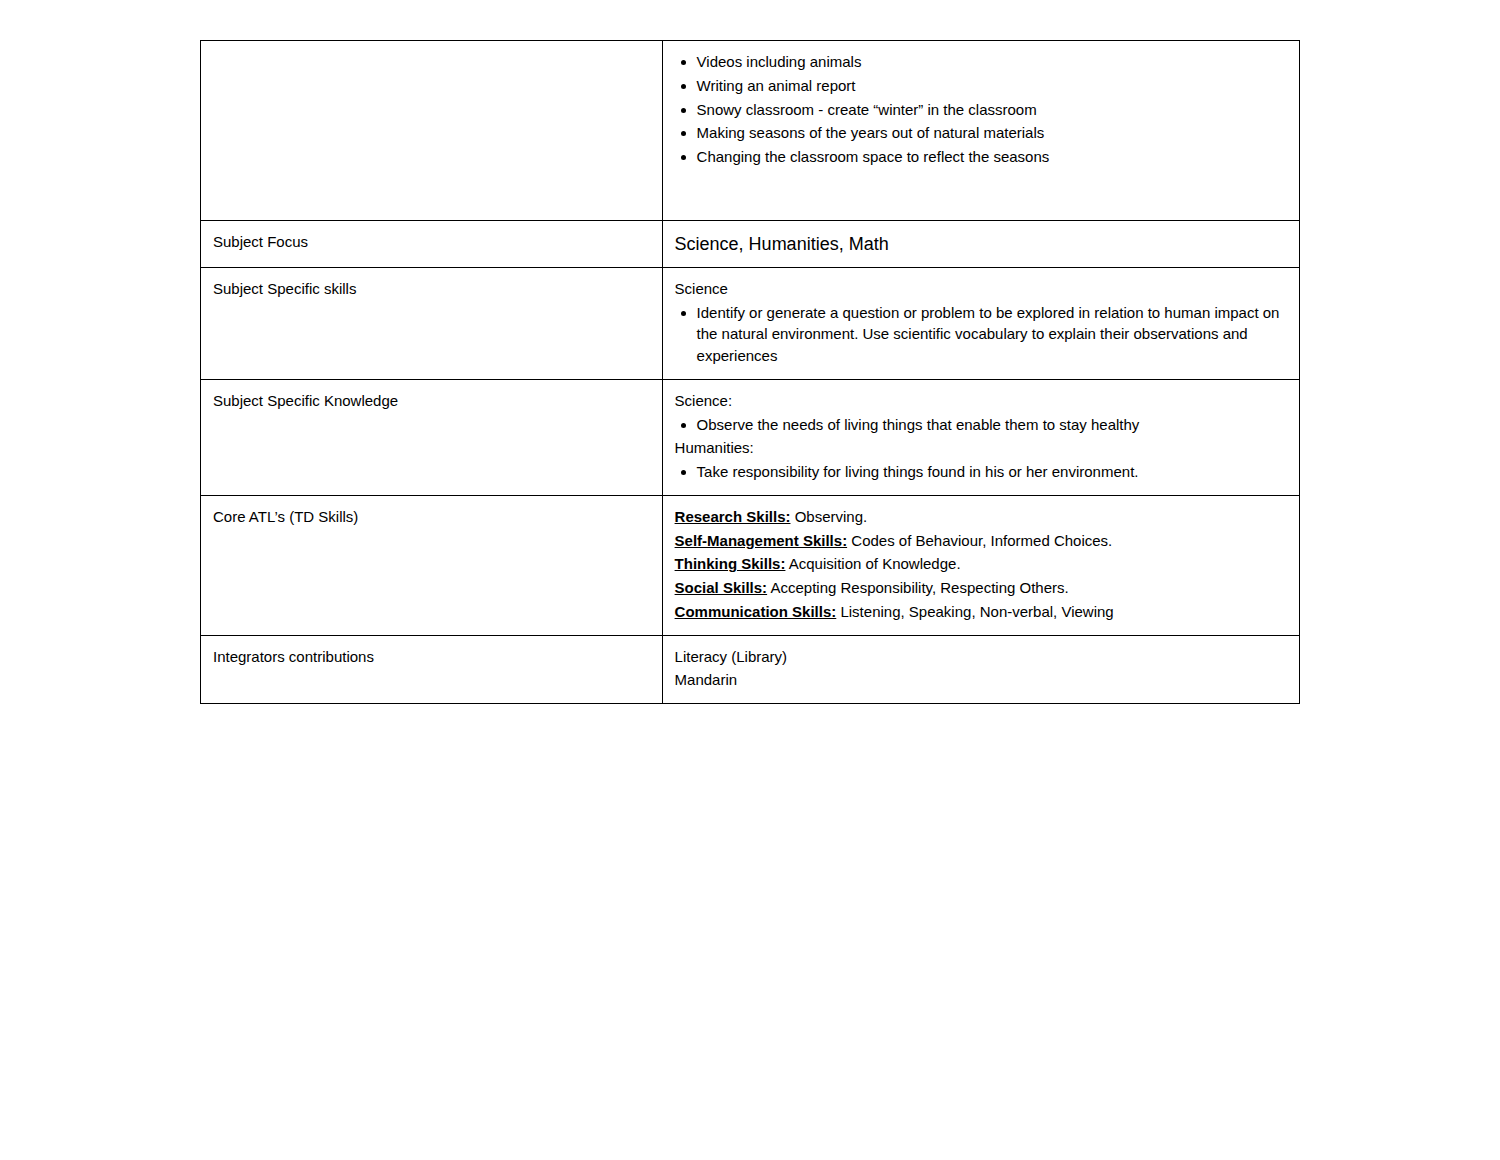| | Videos including animals Writing an animal report Snowy classroom - create “winter” in the classroom Making seasons of the years out of natural materials Changing the classroom space to reflect the seasons |
| Subject Focus | Science, Humanities, Math |
| Subject Specific skills | Science Identify or generate a question or problem to be explored in relation to human impact on the natural environment. Use scientific vocabulary to explain their observations and experiences |
| Subject Specific Knowledge | Science: Observe the needs of living things that enable them to stay healthy Humanities: Take responsibility for living things found in his or her environment. |
| Core ATL’s (TD Skills) | Research Skills: Observing. Self-Management Skills: Codes of Behaviour, Informed Choices. Thinking Skills: Acquisition of Knowledge. Social Skills: Accepting Responsibility, Respecting Others. Communication Skills: Listening, Speaking, Non-verbal, Viewing |
| Integrators contributions | Literacy (Library) Mandarin |